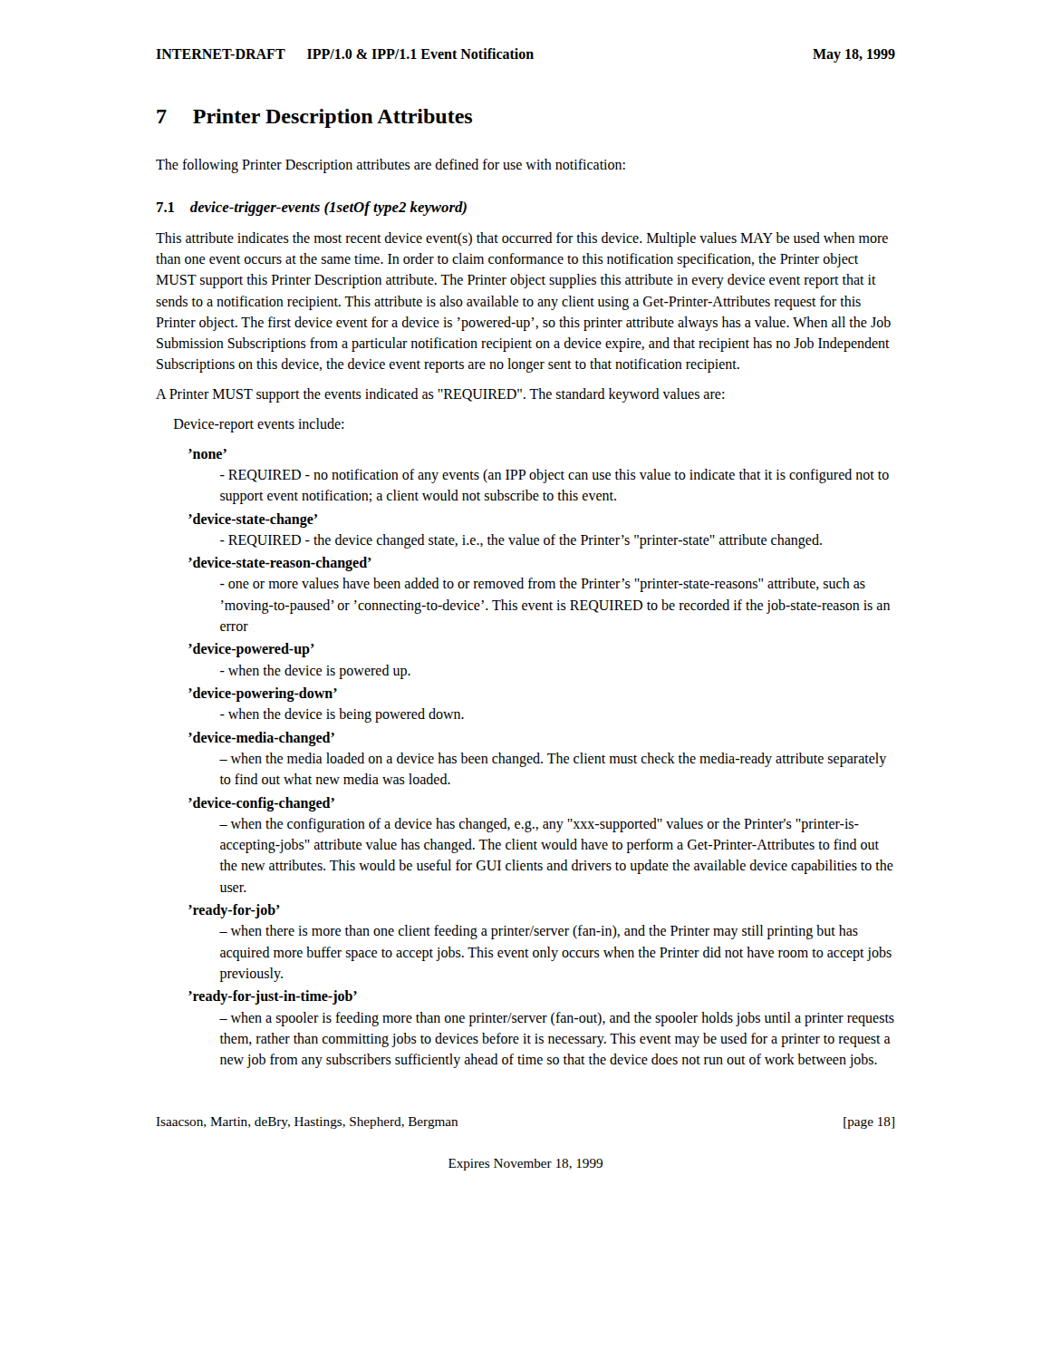INTERNET-DRAFT IPP/1.0 & IPP/1.1 Event Notification May 18, 1999
7 Printer Description Attributes
The following Printer Description attributes are defined for use with notification:
7.1device-trigger-events (1setOf type2 keyword)
This attribute indicates the most recent device event(s) that occurred for this device. Multiple values MAY be used when more than one event occurs at the same time. In order to claim conformance to this notification specification, the Printer object MUST support this Printer Description attribute. The Printer object supplies this attribute in every device event report that it sends to a notification recipient. This attribute is also available to any client using a Get-Printer-Attributes request for this Printer object. The first device event for a device is ’powered-up’, so this printer attribute always has a value. When all the Job Submission Subscriptions from a particular notification recipient on a device expire, and that recipient has no Job Independent Subscriptions on this device, the device event reports are no longer sent to that notification recipient.
A Printer MUST support the events indicated as "REQUIRED". The standard keyword values are:
Device-report events include:
’none’
- REQUIRED - no notification of any events (an IPP object can use this value to indicate that it is configured not to support event notification; a client would not subscribe to this event.
’device-state-change’
- REQUIRED - the device changed state, i.e., the value of the Printer’s "printer-state" attribute changed.
’device-state-reason-changed’
- one or more values have been added to or removed from the Printer’s "printer-state-reasons" attribute, such as ’moving-to-paused’ or ’connecting-to-device’. This event is REQUIRED to be recorded if the job-state-reason is an error
’device-powered-up’
- when the device is powered up.
’device-powering-down’
- when the device is being powered down.
’device-media-changed’
– when the media loaded on a device has been changed. The client must check the media-ready attribute separately to find out what new media was loaded.
’device-config-changed’
– when the configuration of a device has changed, e.g., any "xxx-supported" values or the Printer's "printer-is-accepting-jobs" attribute value has changed. The client would have to perform a Get-Printer-Attributes to find out the new attributes. This would be useful for GUI clients and drivers to update the available device capabilities to the user.
’ready-for-job’
– when there is more than one client feeding a printer/server (fan-in), and the Printer may still printing but has acquired more buffer space to accept jobs. This event only occurs when the Printer did not have room to accept jobs previously.
’ready-for-just-in-time-job’
– when a spooler is feeding more than one printer/server (fan-out), and the spooler holds jobs until a printer requests them, rather than committing jobs to devices before it is necessary. This event may be used for a printer to request a new job from any subscribers sufficiently ahead of time so that the device does not run out of work between jobs.
Isaacson, Martin, deBry, Hastings, Shepherd, Bergman [page 18]
Expires November 18, 1999